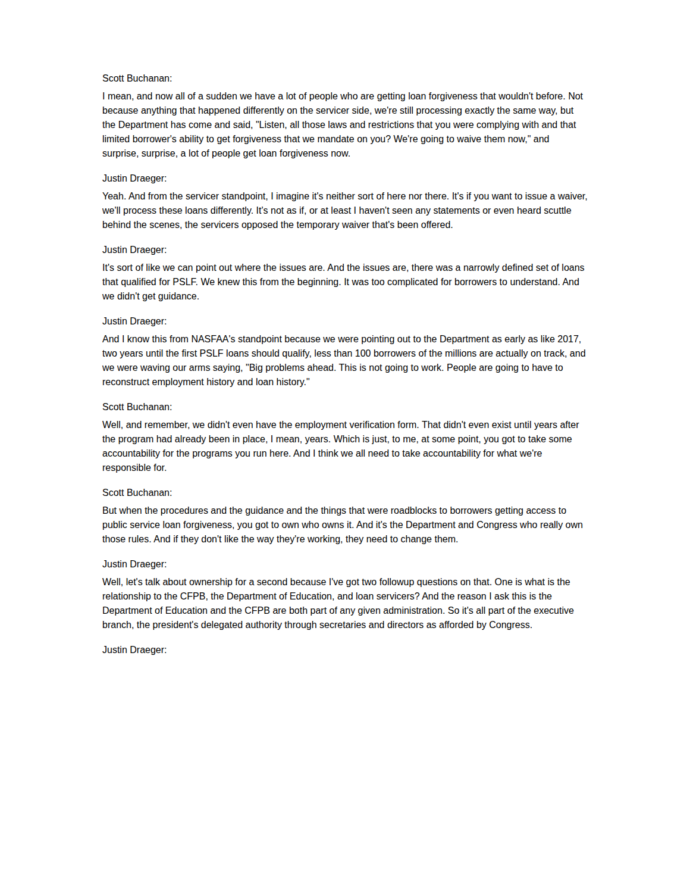Scott Buchanan:
I mean, and now all of a sudden we have a lot of people who are getting loan forgiveness that wouldn't before. Not because anything that happened differently on the servicer side, we're still processing exactly the same way, but the Department has come and said, "Listen, all those laws and restrictions that you were complying with and that limited borrower's ability to get forgiveness that we mandate on you? We're going to waive them now," and surprise, surprise, a lot of people get loan forgiveness now.
Justin Draeger:
Yeah. And from the servicer standpoint, I imagine it's neither sort of here nor there. It's if you want to issue a waiver, we'll process these loans differently. It's not as if, or at least I haven't seen any statements or even heard scuttle behind the scenes, the servicers opposed the temporary waiver that's been offered.
Justin Draeger:
It's sort of like we can point out where the issues are. And the issues are, there was a narrowly defined set of loans that qualified for PSLF. We knew this from the beginning. It was too complicated for borrowers to understand. And we didn't get guidance.
Justin Draeger:
And I know this from NASFAA's standpoint because we were pointing out to the Department as early as like 2017, two years until the first PSLF loans should qualify, less than 100 borrowers of the millions are actually on track, and we were waving our arms saying, "Big problems ahead. This is not going to work. People are going to have to reconstruct employment history and loan history."
Scott Buchanan:
Well, and remember, we didn't even have the employment verification form. That didn't even exist until years after the program had already been in place, I mean, years. Which is just, to me, at some point, you got to take some accountability for the programs you run here. And I think we all need to take accountability for what we're responsible for.
Scott Buchanan:
But when the procedures and the guidance and the things that were roadblocks to borrowers getting access to public service loan forgiveness, you got to own who owns it. And it's the Department and Congress who really own those rules. And if they don't like the way they're working, they need to change them.
Justin Draeger:
Well, let's talk about ownership for a second because I've got two followup questions on that. One is what is the relationship to the CFPB, the Department of Education, and loan servicers? And the reason I ask this is the Department of Education and the CFPB are both part of any given administration. So it's all part of the executive branch, the president's delegated authority through secretaries and directors as afforded by Congress.
Justin Draeger: